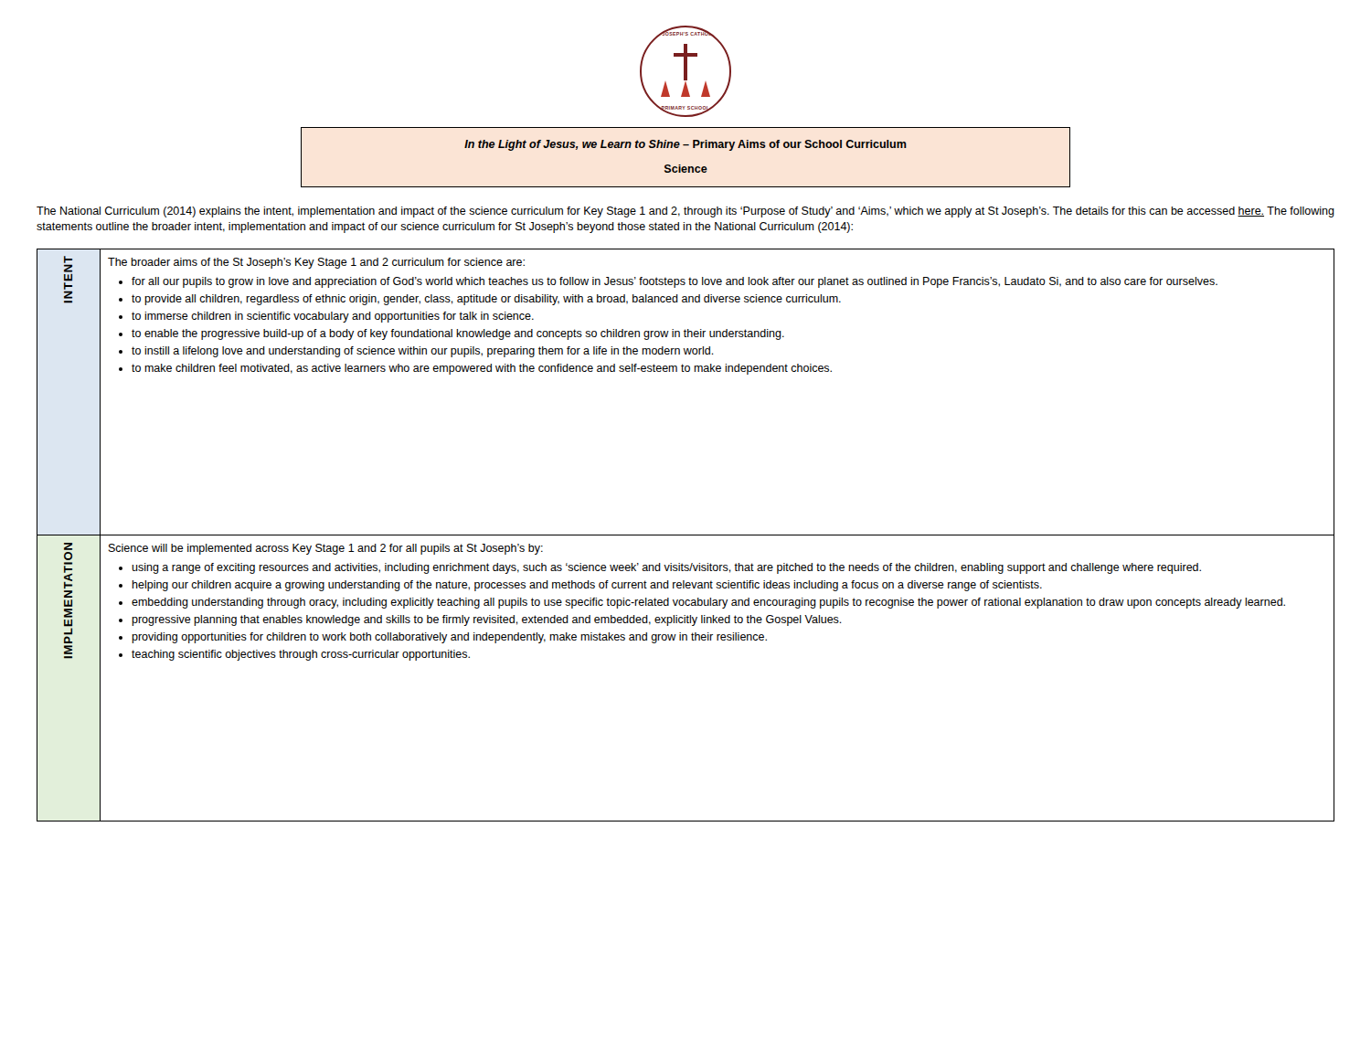ST JOSEPH'S CATHOLIC
PRIMARY SCHOOL
In the Light of Jesus, we Learn to Shine – Primary Aims of our School Curriculum
Science
The National Curriculum (2014) explains the intent, implementation and impact of the science curriculum for Key Stage 1 and 2, through its ‘Purpose of Study’ and ‘Aims,’ which we apply at St Joseph’s. The details for this can be accessed here. The following statements outline the broader intent, implementation and impact of our science curriculum for St Joseph’s beyond those stated in the National Curriculum (2014):
| INTENT | The broader aims of the St Joseph’s Key Stage 1 and 2 curriculum for science are: for all our pupils to grow in love and appreciation of God’s world which teaches us to follow in Jesus’ footsteps to love and look after our planet as outlined in Pope Francis’s, Laudato Si, and to also care for ourselves. to provide all children, regardless of ethnic origin, gender, class, aptitude or disability, with a broad, balanced and diverse science curriculum. to immerse children in scientific vocabulary and opportunities for talk in science. to enable the progressive build-up of a body of key foundational knowledge and concepts so children grow in their understanding. to instill a lifelong love and understanding of science within our pupils, preparing them for a life in the modern world. to make children feel motivated, as active learners who are empowered with the confidence and self-esteem to make independent choices. |
| IMPLEMENTATION | Science will be implemented across Key Stage 1 and 2 for all pupils at St Joseph’s by: using a range of exciting resources and activities, including enrichment days, such as ‘science week’ and visits/visitors, that are pitched to the needs of the children, enabling support and challenge where required. helping our children acquire a growing understanding of the nature, processes and methods of current and relevant scientific ideas including a focus on a diverse range of scientists. embedding understanding through oracy, including explicitly teaching all pupils to use specific topic-related vocabulary and encouraging pupils to recognise the power of rational explanation to draw upon concepts already learned. progressive planning that enables knowledge and skills to be firmly revisited, extended and embedded, explicitly linked to the Gospel Values. providing opportunities for children to work both collaboratively and independently, make mistakes and grow in their resilience. teaching scientific objectives through cross-curricular opportunities. |